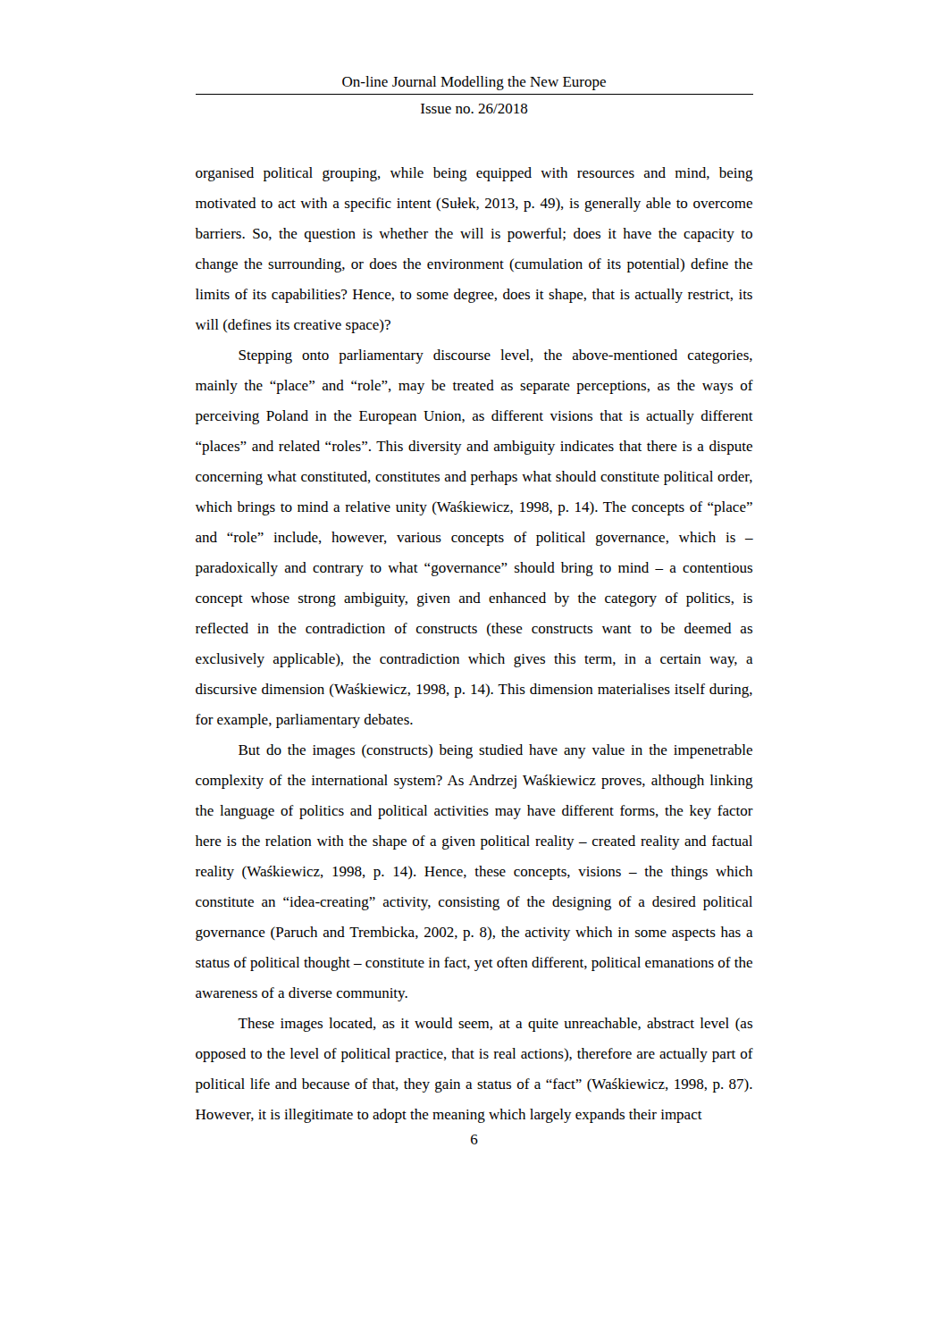On-line Journal Modelling the New Europe
Issue no. 26/2018
organised political grouping, while being equipped with resources and mind, being motivated to act with a specific intent (Sułek, 2013, p. 49), is generally able to overcome barriers. So, the question is whether the will is powerful; does it have the capacity to change the surrounding, or does the environment (cumulation of its potential) define the limits of its capabilities? Hence, to some degree, does it shape, that is actually restrict, its will (defines its creative space)?
Stepping onto parliamentary discourse level, the above-mentioned categories, mainly the “place” and “role”, may be treated as separate perceptions, as the ways of perceiving Poland in the European Union, as different visions that is actually different “places” and related “roles”. This diversity and ambiguity indicates that there is a dispute concerning what constituted, constitutes and perhaps what should constitute political order, which brings to mind a relative unity (Waśkiewicz, 1998, p. 14). The concepts of “place” and “role” include, however, various concepts of political governance, which is – paradoxically and contrary to what “governance” should bring to mind – a contentious concept whose strong ambiguity, given and enhanced by the category of politics, is reflected in the contradiction of constructs (these constructs want to be deemed as exclusively applicable), the contradiction which gives this term, in a certain way, a discursive dimension (Waśkiewicz, 1998, p. 14). This dimension materialises itself during, for example, parliamentary debates.
But do the images (constructs) being studied have any value in the impenetrable complexity of the international system? As Andrzej Waśkiewicz proves, although linking the language of politics and political activities may have different forms, the key factor here is the relation with the shape of a given political reality – created reality and factual reality (Waśkiewicz, 1998, p. 14). Hence, these concepts, visions – the things which constitute an “idea-creating” activity, consisting of the designing of a desired political governance (Paruch and Trembicka, 2002, p. 8), the activity which in some aspects has a status of political thought – constitute in fact, yet often different, political emanations of the awareness of a diverse community.
These images located, as it would seem, at a quite unreachable, abstract level (as opposed to the level of political practice, that is real actions), therefore are actually part of political life and because of that, they gain a status of a “fact” (Waśkiewicz, 1998, p. 87). However, it is illegitimate to adopt the meaning which largely expands their impact
6